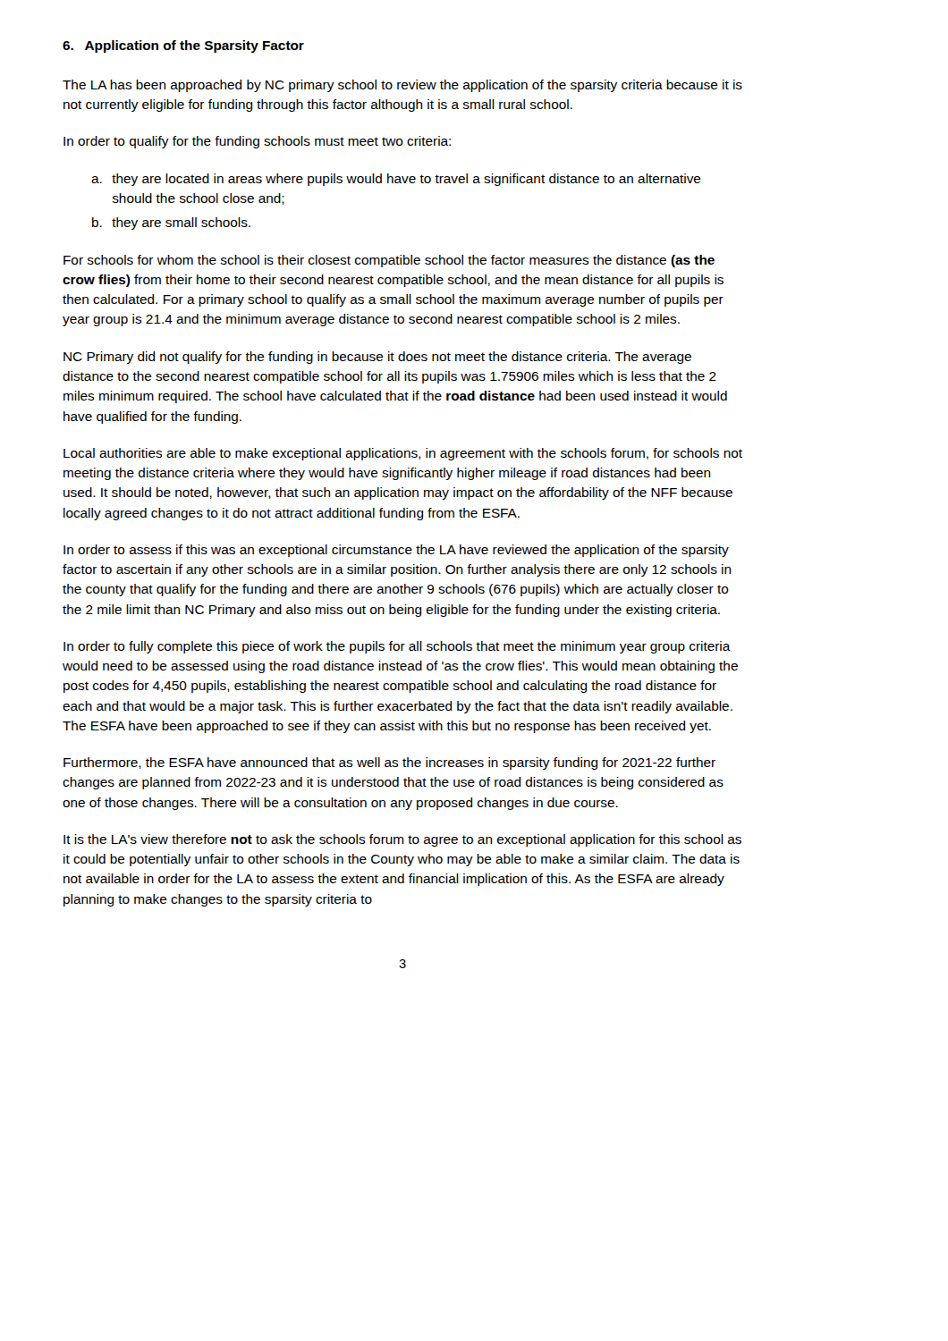6. Application of the Sparsity Factor
The LA has been approached by NC primary school to review the application of the sparsity criteria because it is not currently eligible for funding through this factor although it is a small rural school.
In order to qualify for the funding schools must meet two criteria:
they are located in areas where pupils would have to travel a significant distance to an alternative should the school close and;
they are small schools.
For schools for whom the school is their closest compatible school the factor measures the distance (as the crow flies) from their home to their second nearest compatible school, and the mean distance for all pupils is then calculated. For a primary school to qualify as a small school the maximum average number of pupils per year group is 21.4 and the minimum average distance to second nearest compatible school is 2 miles.
NC Primary did not qualify for the funding in because it does not meet the distance criteria. The average distance to the second nearest compatible school for all its pupils was 1.75906 miles which is less that the 2 miles minimum required. The school have calculated that if the road distance had been used instead it would have qualified for the funding.
Local authorities are able to make exceptional applications, in agreement with the schools forum, for schools not meeting the distance criteria where they would have significantly higher mileage if road distances had been used. It should be noted, however, that such an application may impact on the affordability of the NFF because locally agreed changes to it do not attract additional funding from the ESFA.
In order to assess if this was an exceptional circumstance the LA have reviewed the application of the sparsity factor to ascertain if any other schools are in a similar position. On further analysis there are only 12 schools in the county that qualify for the funding and there are another 9 schools (676 pupils) which are actually closer to the 2 mile limit than NC Primary and also miss out on being eligible for the funding under the existing criteria.
In order to fully complete this piece of work the pupils for all schools that meet the minimum year group criteria would need to be assessed using the road distance instead of 'as the crow flies'. This would mean obtaining the post codes for 4,450 pupils, establishing the nearest compatible school and calculating the road distance for each and that would be a major task. This is further exacerbated by the fact that the data isn't readily available. The ESFA have been approached to see if they can assist with this but no response has been received yet.
Furthermore, the ESFA have announced that as well as the increases in sparsity funding for 2021-22 further changes are planned from 2022-23 and it is understood that the use of road distances is being considered as one of those changes. There will be a consultation on any proposed changes in due course.
It is the LA's view therefore not to ask the schools forum to agree to an exceptional application for this school as it could be potentially unfair to other schools in the County who may be able to make a similar claim. The data is not available in order for the LA to assess the extent and financial implication of this. As the ESFA are already planning to make changes to the sparsity criteria to
3